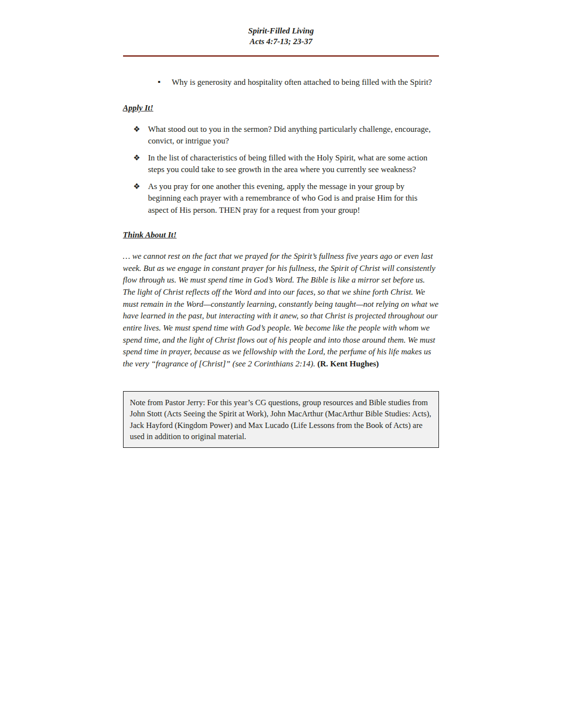Spirit-Filled Living Acts 4:7-13; 23-37
Why is generosity and hospitality often attached to being filled with the Spirit?
Apply It!
What stood out to you in the sermon? Did anything particularly challenge, encourage, convict, or intrigue you?
In the list of characteristics of being filled with the Holy Spirit, what are some action steps you could take to see growth in the area where you currently see weakness?
As you pray for one another this evening, apply the message in your group by beginning each prayer with a remembrance of who God is and praise Him for this aspect of His person. THEN pray for a request from your group!
Think About It!
… we cannot rest on the fact that we prayed for the Spirit’s fullness five years ago or even last week. But as we engage in constant prayer for his fullness, the Spirit of Christ will consistently flow through us. We must spend time in God’s Word. The Bible is like a mirror set before us. The light of Christ reflects off the Word and into our faces, so that we shine forth Christ. We must remain in the Word—constantly learning, constantly being taught—not relying on what we have learned in the past, but interacting with it anew, so that Christ is projected throughout our entire lives. We must spend time with God’s people. We become like the people with whom we spend time, and the light of Christ flows out of his people and into those around them. We must spend time in prayer, because as we fellowship with the Lord, the perfume of his life makes us the very “fragrance of [Christ]” (see 2 Corinthians 2:14). (R. Kent Hughes)
Note from Pastor Jerry: For this year’s CG questions, group resources and Bible studies from John Stott (Acts Seeing the Spirit at Work), John MacArthur (MacArthur Bible Studies: Acts), Jack Hayford (Kingdom Power) and Max Lucado (Life Lessons from the Book of Acts) are used in addition to original material.